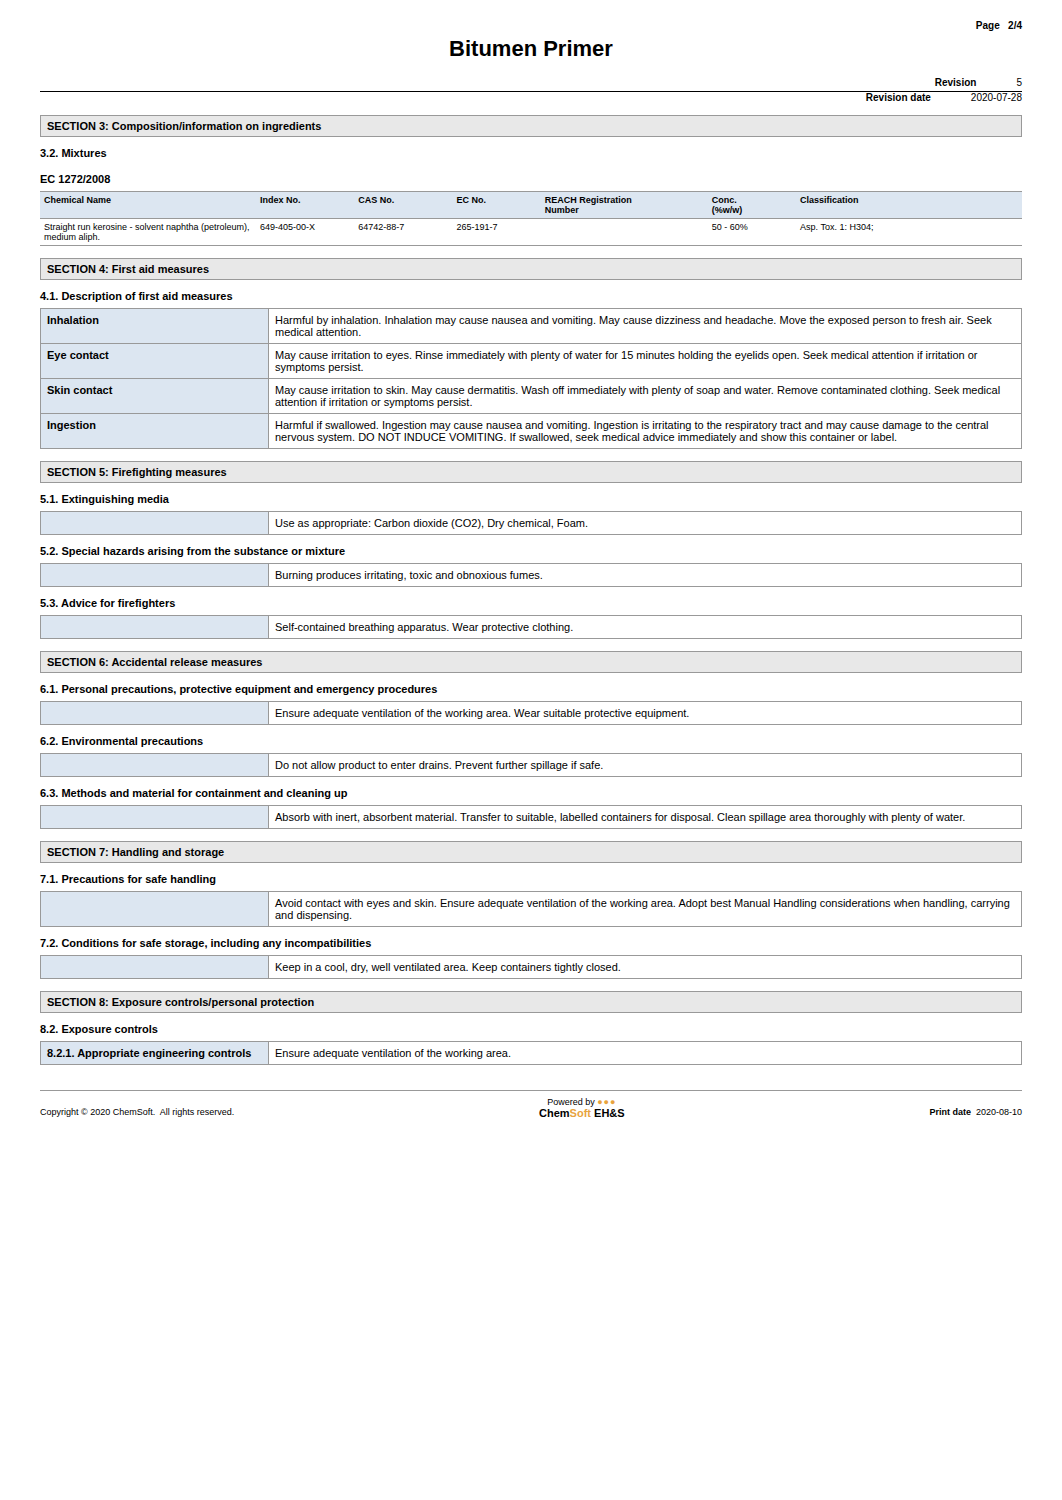Page 2/4
Bitumen Primer
Revision 5
Revision date 2020-07-28
SECTION 3: Composition/information on ingredients
3.2. Mixtures
EC 1272/2008
| Chemical Name | Index No. | CAS No. | EC No. | REACH Registration Number | Conc. (%w/w) | Classification |
| --- | --- | --- | --- | --- | --- | --- |
| Straight run kerosine - solvent naphtha (petroleum), medium aliph. | 649-405-00-X | 64742-88-7 | 265-191-7 | | 50 - 60% | Asp. Tox. 1: H304; |
SECTION 4: First aid measures
4.1. Description of first aid measures
| Inhalation | Harmful by inhalation. Inhalation may cause nausea and vomiting. May cause dizziness and headache. Move the exposed person to fresh air. Seek medical attention. |
| Eye contact | May cause irritation to eyes. Rinse immediately with plenty of water for 15 minutes holding the eyelids open. Seek medical attention if irritation or symptoms persist. |
| Skin contact | May cause irritation to skin. May cause dermatitis. Wash off immediately with plenty of soap and water. Remove contaminated clothing. Seek medical attention if irritation or symptoms persist. |
| Ingestion | Harmful if swallowed. Ingestion may cause nausea and vomiting. Ingestion is irritating to the respiratory tract and may cause damage to the central nervous system. DO NOT INDUCE VOMITING. If swallowed, seek medical advice immediately and show this container or label. |
SECTION 5: Firefighting measures
5.1. Extinguishing media
| | Use as appropriate: Carbon dioxide (CO2), Dry chemical, Foam. |
5.2. Special hazards arising from the substance or mixture
| | Burning produces irritating, toxic and obnoxious fumes. |
5.3. Advice for firefighters
| | Self-contained breathing apparatus. Wear protective clothing. |
SECTION 6: Accidental release measures
6.1. Personal precautions, protective equipment and emergency procedures
| | Ensure adequate ventilation of the working area. Wear suitable protective equipment. |
6.2. Environmental precautions
| | Do not allow product to enter drains. Prevent further spillage if safe. |
6.3. Methods and material for containment and cleaning up
| | Absorb with inert, absorbent material. Transfer to suitable, labelled containers for disposal. Clean spillage area thoroughly with plenty of water. |
SECTION 7: Handling and storage
7.1. Precautions for safe handling
| | Avoid contact with eyes and skin. Ensure adequate ventilation of the working area. Adopt best Manual Handling considerations when handling, carrying and dispensing. |
7.2. Conditions for safe storage, including any incompatibilities
| | Keep in a cool, dry, well ventilated area. Keep containers tightly closed. |
SECTION 8: Exposure controls/personal protection
8.2. Exposure controls
| 8.2.1. Appropriate engineering controls | Ensure adequate ventilation of the working area. |
Copyright © 2020 ChemSoft. All rights reserved.
Powered by ●●●
ChemSoft EH&S
Print date 2020-08-10